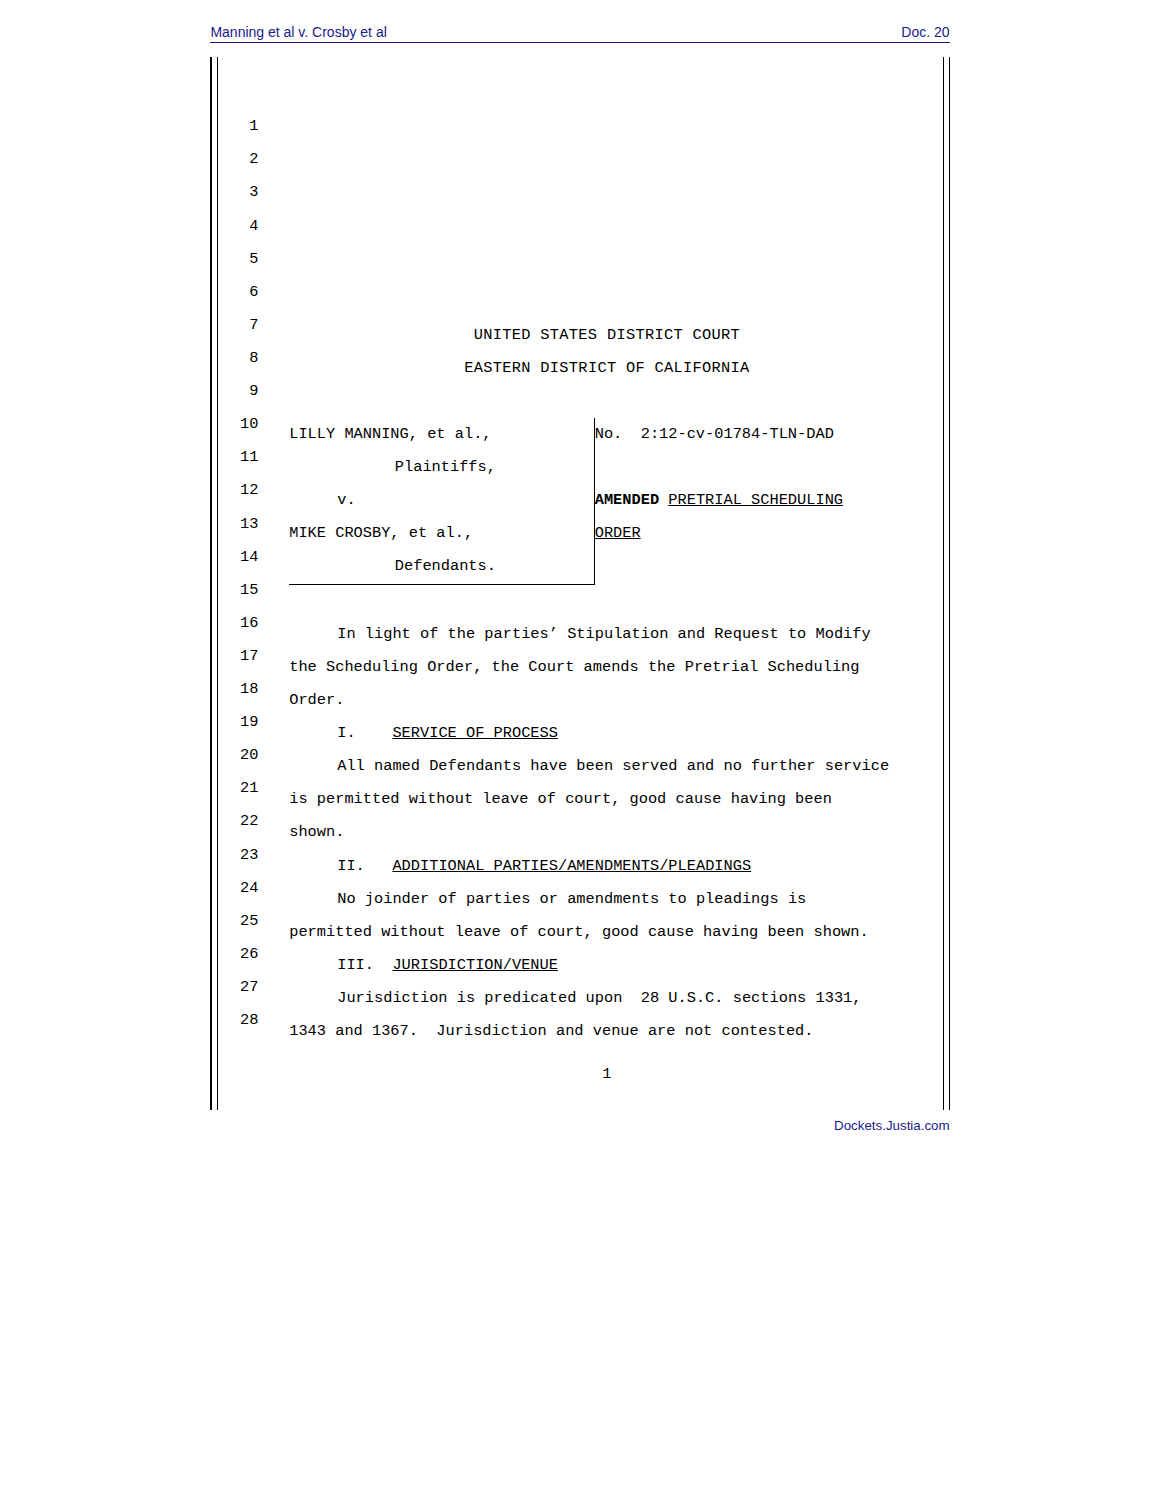Manning et al v. Crosby et al Doc. 20
1
2
3
4
5
6
7
8
9
10
11
12
13
14
15
16
17
18
19
20
21
22
23
24
25
26
27
28
UNITED STATES DISTRICT COURT
EASTERN DISTRICT OF CALIFORNIA
| LILLY MANNING, et al., | No. 2:12-cv-01784-TLN-DAD |
| Plaintiffs, | |
| v. | AMENDED PRETRIAL SCHEDULING |
| MIKE CROSBY, et al., | ORDER |
| Defendants. | |
In light of the parties’ Stipulation and Request to Modify
the Scheduling Order, the Court amends the Pretrial Scheduling
Order.
I. SERVICE OF PROCESS
All named Defendants have been served and no further service
is permitted without leave of court, good cause having been
shown.
II. ADDITIONAL PARTIES/AMENDMENTS/PLEADINGS
No joinder of parties or amendments to pleadings is
permitted without leave of court, good cause having been shown.
III. JURISDICTION/VENUE
Jurisdiction is predicated upon 28 U.S.C. sections 1331,
1343 and 1367. Jurisdiction and venue are not contested.
1
Dockets.Justia.com